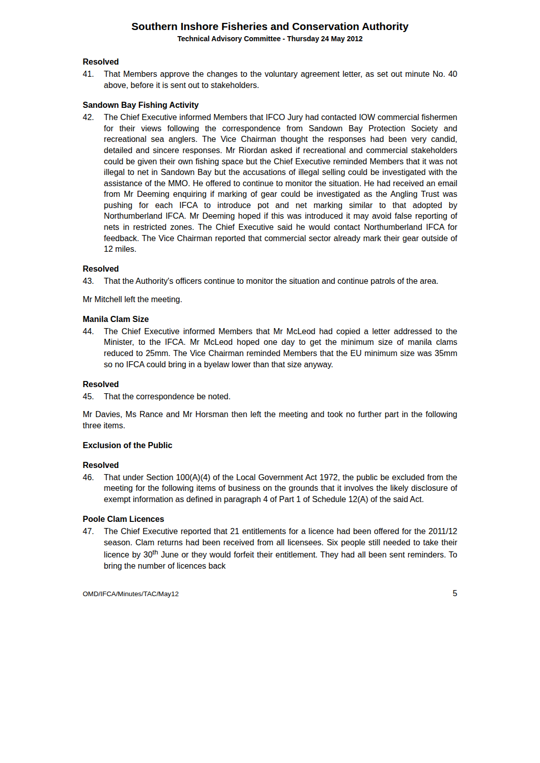Southern Inshore Fisheries and Conservation Authority
Technical Advisory Committee - Thursday 24 May 2012
Resolved
41. That Members approve the changes to the voluntary agreement letter, as set out minute No. 40 above, before it is sent out to stakeholders.
Sandown Bay Fishing Activity
42. The Chief Executive informed Members that IFCO Jury had contacted IOW commercial fishermen for their views following the correspondence from Sandown Bay Protection Society and recreational sea anglers. The Vice Chairman thought the responses had been very candid, detailed and sincere responses. Mr Riordan asked if recreational and commercial stakeholders could be given their own fishing space but the Chief Executive reminded Members that it was not illegal to net in Sandown Bay but the accusations of illegal selling could be investigated with the assistance of the MMO. He offered to continue to monitor the situation. He had received an email from Mr Deeming enquiring if marking of gear could be investigated as the Angling Trust was pushing for each IFCA to introduce pot and net marking similar to that adopted by Northumberland IFCA. Mr Deeming hoped if this was introduced it may avoid false reporting of nets in restricted zones. The Chief Executive said he would contact Northumberland IFCA for feedback. The Vice Chairman reported that commercial sector already mark their gear outside of 12 miles.
Resolved
43. That the Authority's officers continue to monitor the situation and continue patrols of the area.
Mr Mitchell left the meeting.
Manila Clam Size
44. The Chief Executive informed Members that Mr McLeod had copied a letter addressed to the Minister, to the IFCA. Mr McLeod hoped one day to get the minimum size of manila clams reduced to 25mm. The Vice Chairman reminded Members that the EU minimum size was 35mm so no IFCA could bring in a byelaw lower than that size anyway.
Resolved
45. That the correspondence be noted.
Mr Davies, Ms Rance and Mr Horsman then left the meeting and took no further part in the following three items.
Exclusion of the Public
Resolved
46. That under Section 100(A)(4) of the Local Government Act 1972, the public be excluded from the meeting for the following items of business on the grounds that it involves the likely disclosure of exempt information as defined in paragraph 4 of Part 1 of Schedule 12(A) of the said Act.
Poole Clam Licences
47. The Chief Executive reported that 21 entitlements for a licence had been offered for the 2011/12 season. Clam returns had been received from all licensees. Six people still needed to take their licence by 30th June or they would forfeit their entitlement. They had all been sent reminders. To bring the number of licences back
OMD/IFCA/Minutes/TAC/May12 5